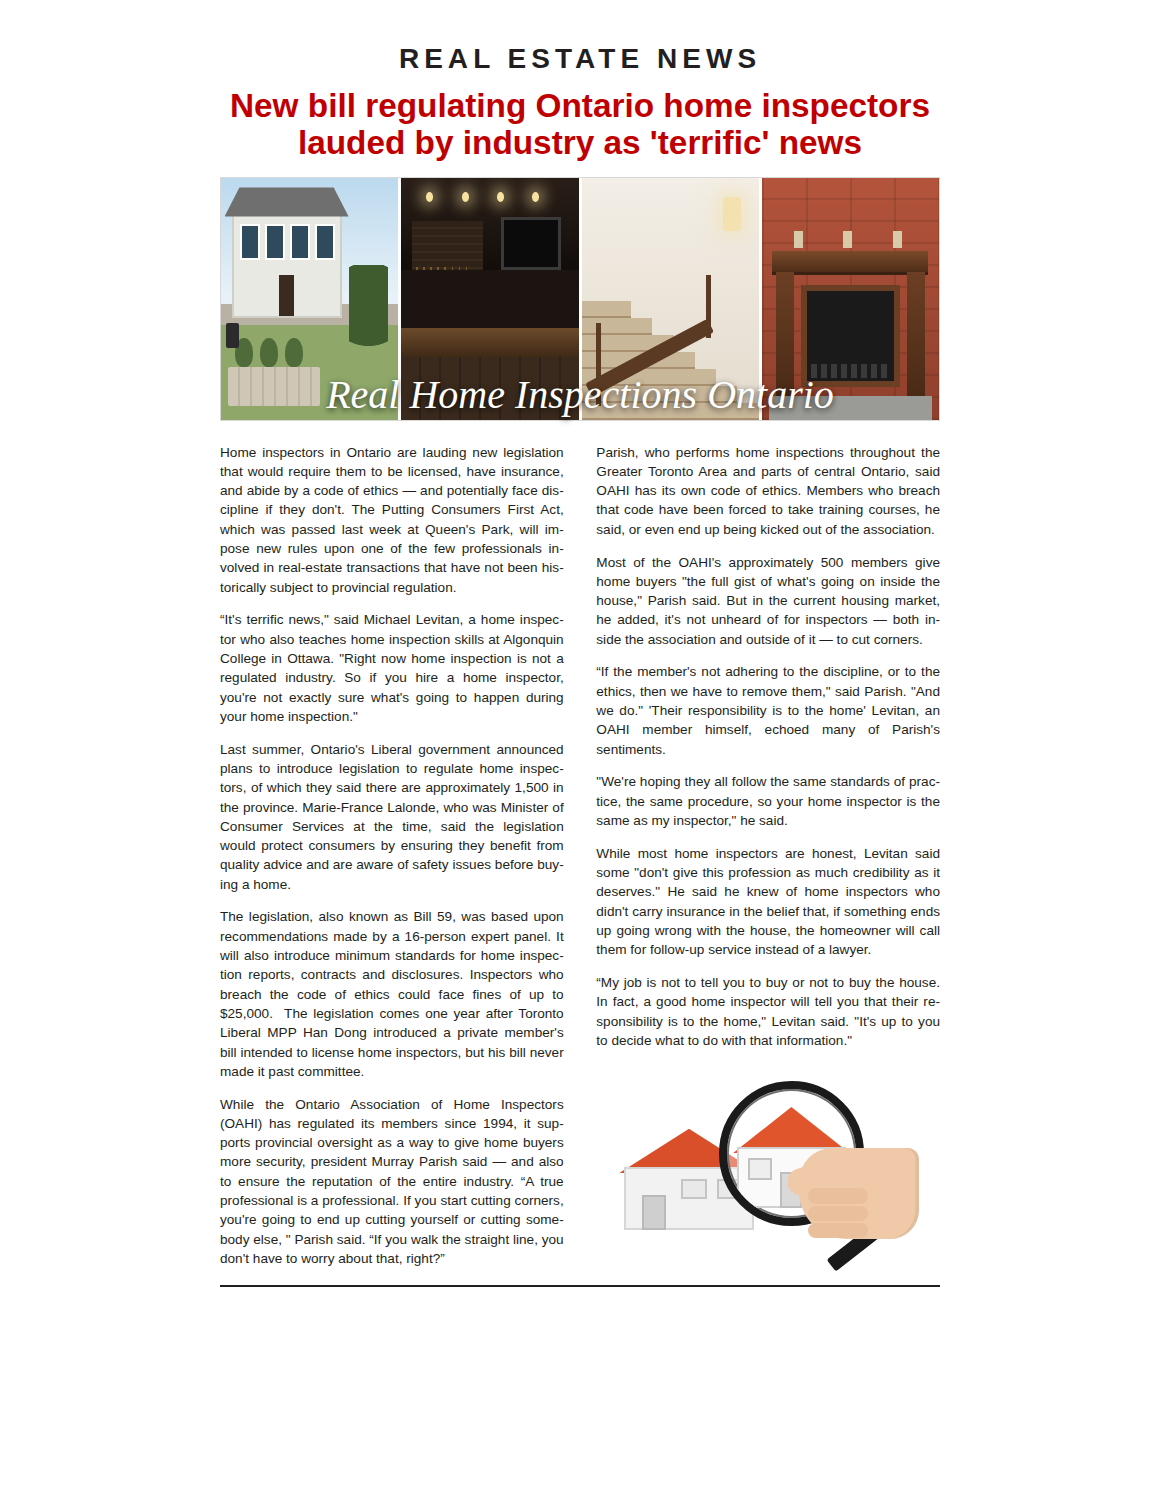Real Estate News
New bill regulating Ontario home inspectors
lauded by industry as 'terrific' news
Real Home Inspections Ontario
Home inspectors in Ontario are lauding new legislation that would require them to be licensed, have insurance, and abide by a code of ethics — and potentially face discipline if they don't. The Putting Consumers First Act, which was passed last week at Queen's Park, will impose new rules upon one of the few professionals involved in real-estate transactions that have not been historically subject to provincial regulation.
“It's terrific news," said Michael Levitan, a home inspector who also teaches home inspection skills at Algonquin College in Ottawa. "Right now home inspection is not a regulated industry. So if you hire a home inspector, you're not exactly sure what's going to happen during your home inspection."
Last summer, Ontario's Liberal government announced plans to introduce legislation to regulate home inspectors, of which they said there are approximately 1,500 in the province. Marie-France Lalonde, who was Minister of Consumer Services at the time, said the legislation would protect consumers by ensuring they benefit from quality advice and are aware of safety issues before buying a home.
The legislation, also known as Bill 59, was based upon recommendations made by a 16-person expert panel. It will also introduce minimum standards for home inspection reports, contracts and disclosures. Inspectors who breach the code of ethics could face fines of up to $25,000. The legislation comes one year after Toronto Liberal MPP Han Dong introduced a private member's bill intended to license home inspectors, but his bill never made it past committee.
While the Ontario Association of Home Inspectors (OAHI) has regulated its members since 1994, it supports provincial oversight as a way to give home buyers more security, president Murray Parish said — and also to ensure the reputation of the entire industry. “A true professional is a professional. If you start cutting corners, you're going to end up cutting yourself or cutting somebody else, " Parish said. “If you walk the straight line, you don't have to worry about that, right?”
Parish, who performs home inspections throughout the Greater Toronto Area and parts of central Ontario, said OAHI has its own code of ethics. Members who breach that code have been forced to take training courses, he said, or even end up being kicked out of the association.
Most of the OAHI's approximately 500 members give home buyers "the full gist of what's going on inside the house," Parish said. But in the current housing market, he added, it's not unheard of for inspectors — both inside the association and outside of it — to cut corners.
“If the member's not adhering to the discipline, or to the ethics, then we have to remove them," said Parish. "And we do." 'Their responsibility is to the home' Levitan, an OAHI member himself, echoed many of Parish's sentiments.
"We're hoping they all follow the same standards of practice, the same procedure, so your home inspector is the same as my inspector," he said.
While most home inspectors are honest, Levitan said some "don't give this profession as much credibility as it deserves." He said he knew of home inspectors who didn't carry insurance in the belief that, if something ends up going wrong with the house, the homeowner will call them for follow-up service instead of a lawyer.
“My job is not to tell you to buy or not to buy the house. In fact, a good home inspector will tell you that their responsibility is to the home," Levitan said. "It's up to you to decide what to do with that information."